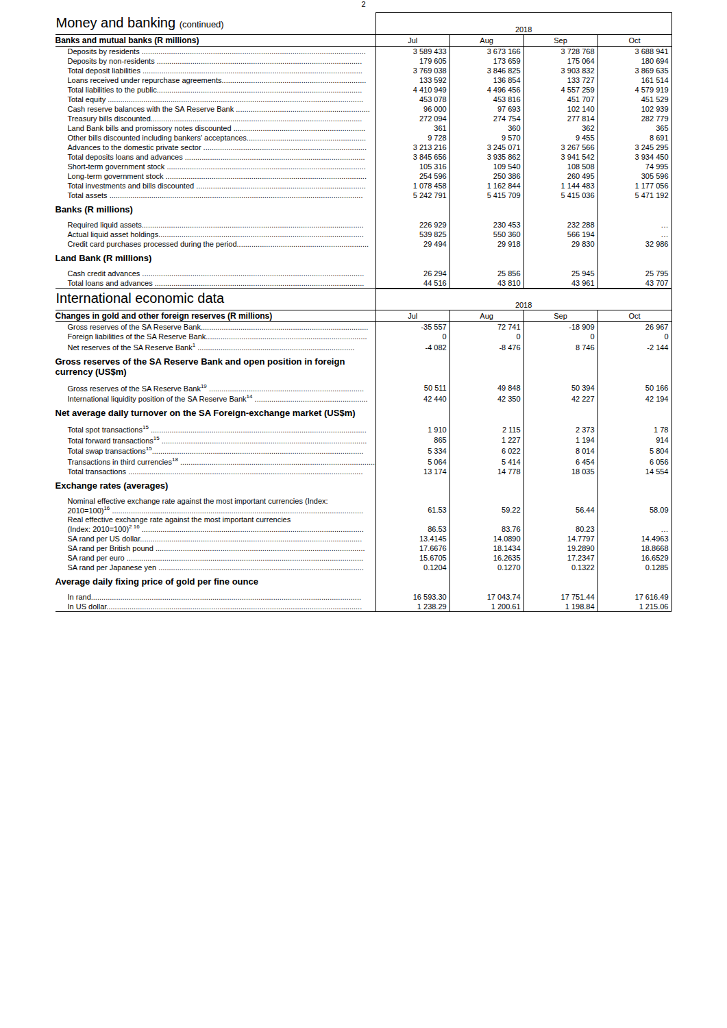2
| Money and banking (continued) | 2018 |
| Banks and mutual banks (R millions) | Jul | Aug | Sep | Oct |
| Deposits by residents ........................................................................................................... | 3 589 433 | 3 673 166 | 3 728 768 | 3 688 941 |
| Deposits by non-residents .................................................................................................. | 179 605 | 173 659 | 175 064 | 180 694 |
| Total deposit liabilities ......................................................................................................... | 3 769 038 | 3 846 825 | 3 903 832 | 3 869 635 |
| Loans received under repurchase agreements..................................................................... | 133 592 | 136 854 | 133 727 | 161 514 |
| Total liabilities to the public.................................................................................................. | 4 410 949 | 4 496 456 | 4 557 259 | 4 579 919 |
| Total equity .......................................................................................................................... | 453 078 | 453 816 | 451 707 | 451 529 |
| Cash reserve balances with the SA Reserve Bank ................................................................ | 96 000 | 97 693 | 102 140 | 102 939 |
| Treasury bills discounted..................................................................................................... | 272 094 | 274 754 | 277 814 | 282 779 |
| Land Bank bills and promissory notes discounted ............................................................... | 361 | 360 | 362 | 365 |
| Other bills discounted including bankers' acceptances......................................................... | 9 728 | 9 570 | 9 455 | 8 691 |
| Advances to the domestic private sector .............................................................................. | 3 213 216 | 3 245 071 | 3 267 566 | 3 245 295 |
| Total deposits loans and advances ...................................................................................... | 3 845 656 | 3 935 862 | 3 941 542 | 3 934 450 |
| Short-term government stock ............................................................................................... | 105 316 | 109 540 | 108 508 | 74 995 |
| Long-term government stock ................................................................................................ | 254 596 | 250 386 | 260 495 | 305 596 |
| Total investments and bills discounted ................................................................................. | 1 078 458 | 1 162 844 | 1 144 483 | 1 177 056 |
| Total assets ......................................................................................................................... | 5 242 791 | 5 415 709 | 5 415 036 | 5 471 192 |
| Banks (R millions) | | | | |
| Required liquid assets.......................................................................................................... | 226 929 | 230 453 | 232 288 | ... |
| Actual liquid asset holdings.................................................................................................. | 539 825 | 550 360 | 566 194 | ... |
| Credit card purchases processed during the period............................................................... | 29 494 | 29 918 | 29 830 | 32 986 |
| Land Bank (R millions) | | | | |
| Cash credit advances .......................................................................................................... | 26 294 | 25 856 | 25 945 | 25 795 |
| Total loans and advances .................................................................................................... | 44 516 | 43 810 | 43 961 | 43 707 |
| International economic data | 2018 |
| Changes in gold and other foreign reserves (R millions) | Jul | Aug | Sep | Oct |
| Gross reserves of the SA Reserve Bank................................................................................ | -35 557 | 72 741 | -18 909 | 26 967 |
| Foreign liabilities of the SA Reserve Bank............................................................................. | 0 | 0 | 0 | 0 |
| Net reserves of the SA Reserve Bank 1 ........................................................................... | -4 082 | -8 476 | 8 746 | -2 144 |
| Gross reserves of the SA Reserve Bank and open position in foreign currency (US$m) | | | | |
| Gross reserves of the SA Reserve Bank 19 .......................................................................... | 50 511 | 49 848 | 50 394 | 50 166 |
| International liquidity position of the SA Reserve Bank 14 ...................................................... | 42 440 | 42 350 | 42 227 | 42 194 |
| Net average daily turnover on the SA Foreign-exchange market (US$m) | | | | |
| Total spot transactions 15 ....................................................................................................... | 1 910 | 2 115 | 2 373 | 1 78 |
| Total forward transactions 15 .................................................................................................. | 865 | 1 227 | 1 194 | 914 |
| Total swap transactions 15 ..................................................................................................... | 5 334 | 6 022 | 8 014 | 5 804 |
| Transactions in third currencies 18 .............................................................................................. | 5 064 | 5 414 | 6 454 | 6 056 |
| Total transactions ................................................................................................................ | 13 174 | 14 778 | 18 035 | 14 554 |
| Exchange rates (averages) | | | | |
| Nominal effective exchange rate against the most important currencies (Index: 2010=100) 16 ........................................................................................................................ | 61.53 | 59.22 | 56.44 | 58.09 |
| Real effective exchange rate against the most important currencies (Index: 2010=100) 2 16 .......................................................................................................... | 86.53 | 83.76 | 80.23 | ... |
| SA rand per US dollar.......................................................................................................... | 13.4145 | 14.0890 | 14.7797 | 14.4963 |
| SA rand per British pound .................................................................................................... | 17.6676 | 18.1434 | 19.2890 | 18.8668 |
| SA rand per euro ................................................................................................................. | 15.6705 | 16.2635 | 17.2347 | 16.6529 |
| SA rand per Japanese yen .................................................................................................. | 0.1204 | 0.1270 | 0.1322 | 0.1285 |
| Average daily fixing price of gold per fine ounce | | | | |
| In rand................................................................................................................................. | 16 593.30 | 17 043.74 | 17 751.44 | 17 616.49 |
| In US dollar.......................................................................................................................... | 1 238.29 | 1 200.61 | 1 198.84 | 1 215.06 |